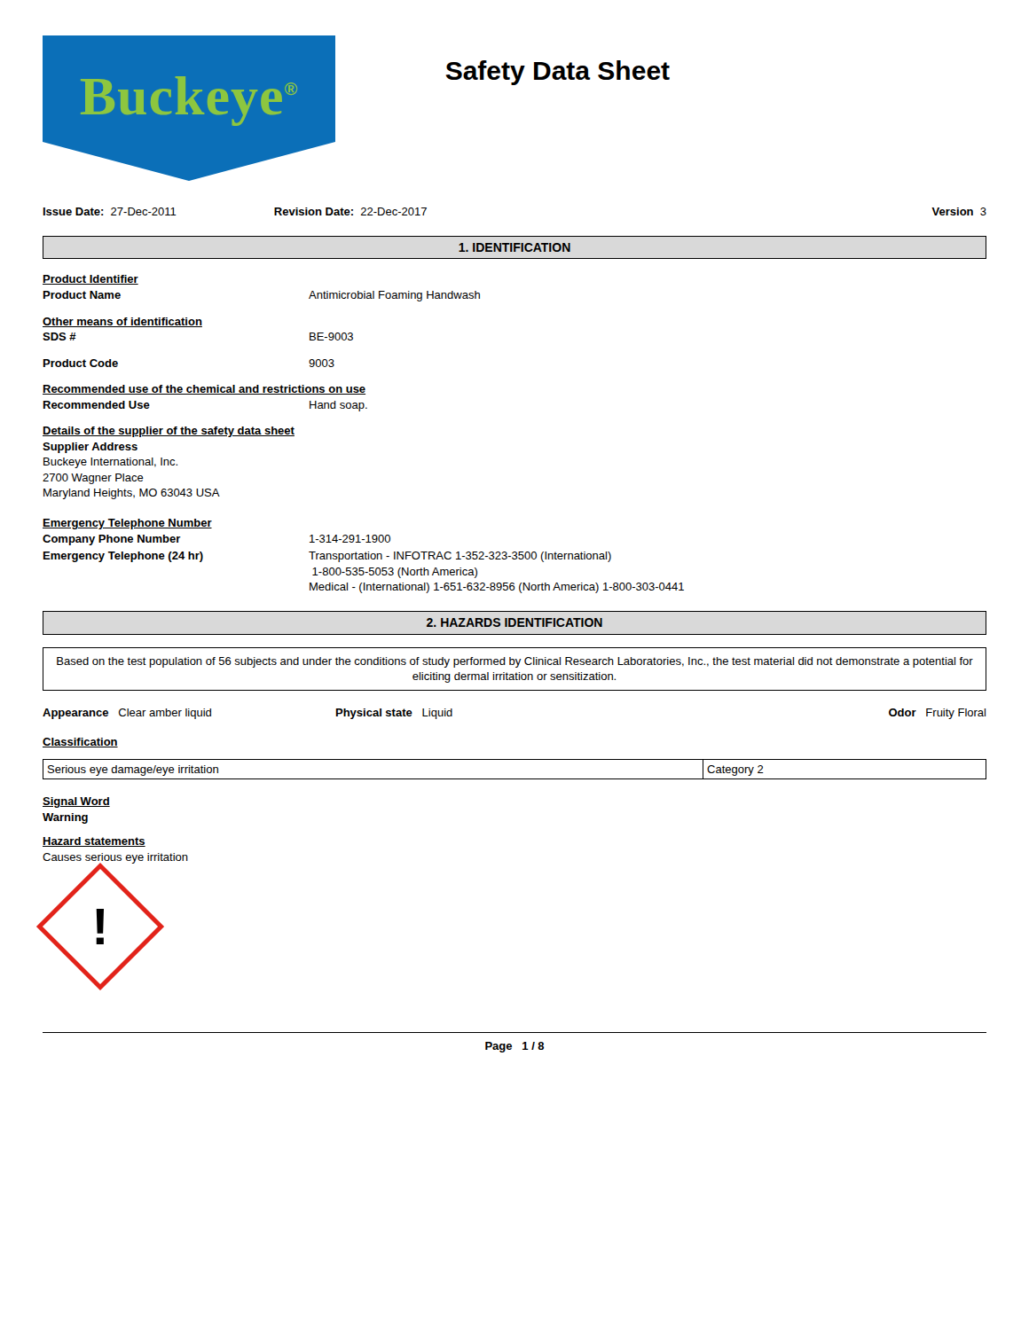Buckeye®
Safety Data Sheet
Issue Date: 27-Dec-2011
Revision Date: 22-Dec-2017
Version 3
1. IDENTIFICATION
Product Identifier
Product Name
Antimicrobial Foaming Handwash
Other means of identification
SDS #
BE-9003
Product Code
9003
Recommended use of the chemical and restrictions on use
Recommended Use
Hand soap.
Details of the supplier of the safety data sheet
Supplier Address
Buckeye International, Inc.
2700 Wagner Place
Maryland Heights, MO 63043 USA
Emergency Telephone Number
Company Phone Number
1-314-291-1900
Emergency Telephone (24 hr)
Transportation - INFOTRAC 1-352-323-3500 (International)
1-800-535-5053 (North America)
Medical - (International) 1-651-632-8956 (North America) 1-800-303-0441
2. HAZARDS IDENTIFICATION
Based on the test population of 56 subjects and under the conditions of study performed by Clinical Research Laboratories, Inc., the test material did not demonstrate a potential for eliciting dermal irritation or sensitization.
Appearance Clear amber liquid
Physical state Liquid
Odor Fruity Floral
Classification
| Serious eye damage/eye irritation | Category 2 |
Signal Word
Warning
Hazard statements
Causes serious eye irritation
!
Page 1 / 8